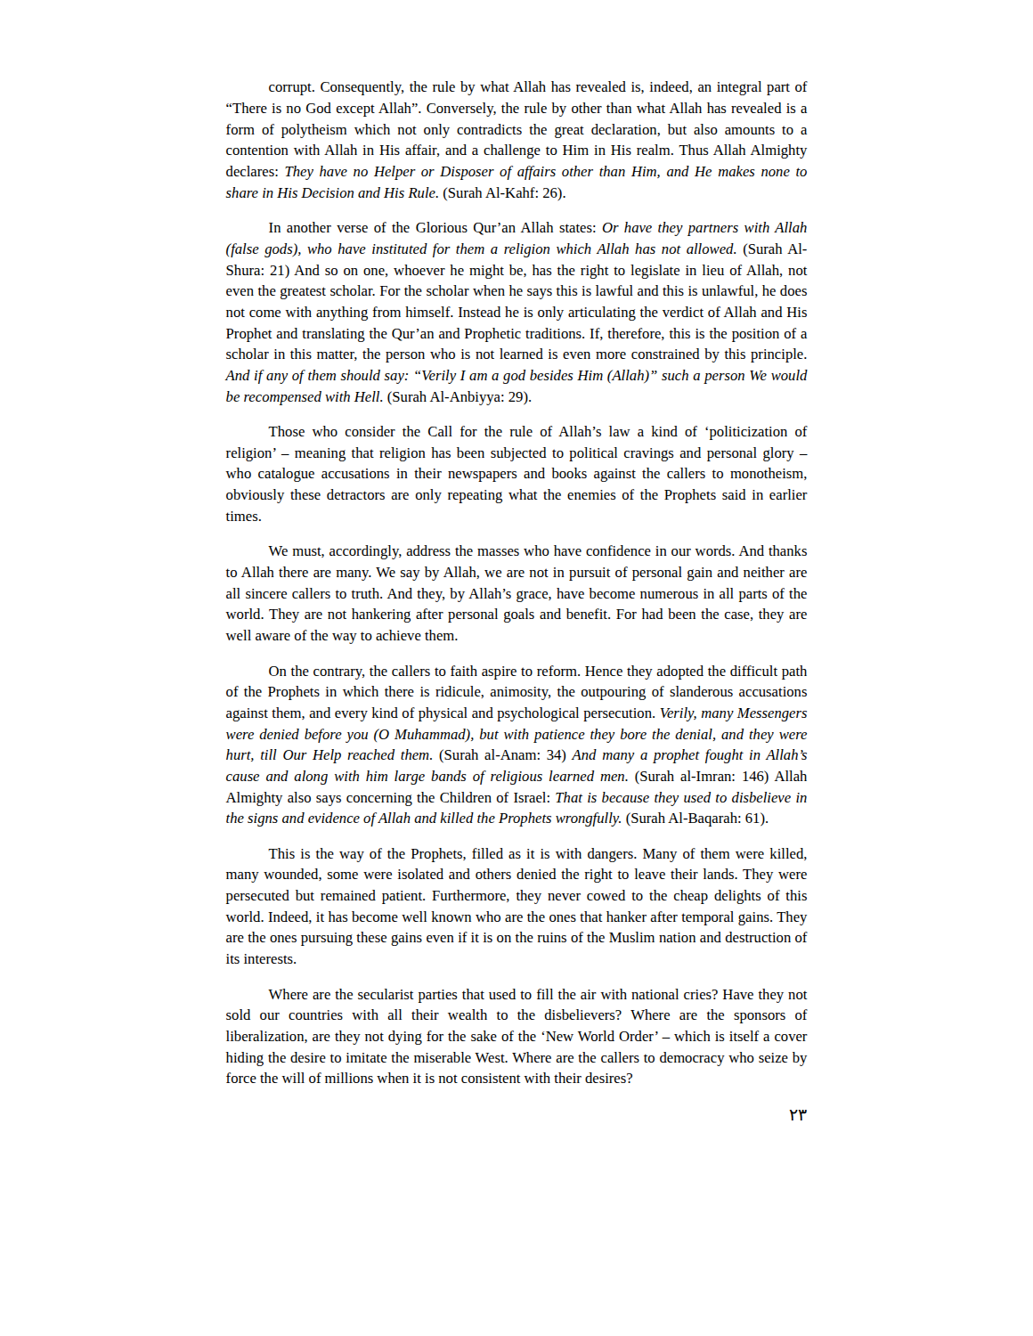corrupt. Consequently, the rule by what Allah has revealed is, indeed, an integral part of “There is no God except Allah”. Conversely, the rule by other than what Allah has revealed is a form of polytheism which not only contradicts the great declaration, but also amounts to a contention with Allah in His affair, and a challenge to Him in His realm. Thus Allah Almighty declares: They have no Helper or Disposer of affairs other than Him, and He makes none to share in His Decision and His Rule. (Surah Al-Kahf: 26).
In another verse of the Glorious Qur’an Allah states: Or have they partners with Allah (false gods), who have instituted for them a religion which Allah has not allowed. (Surah Al-Shura: 21) And so on one, whoever he might be, has the right to legislate in lieu of Allah, not even the greatest scholar. For the scholar when he says this is lawful and this is unlawful, he does not come with anything from himself. Instead he is only articulating the verdict of Allah and His Prophet and translating the Qur’an and Prophetic traditions. If, therefore, this is the position of a scholar in this matter, the person who is not learned is even more constrained by this principle. And if any of them should say: “Verily I am a god besides Him (Allah)” such a person We would be recompensed with Hell. (Surah Al-Anbiyya: 29).
Those who consider the Call for the rule of Allah’s law a kind of ‘politicization of religion’ – meaning that religion has been subjected to political cravings and personal glory – who catalogue accusations in their newspapers and books against the callers to monotheism, obviously these detractors are only repeating what the enemies of the Prophets said in earlier times.
We must, accordingly, address the masses who have confidence in our words. And thanks to Allah there are many. We say by Allah, we are not in pursuit of personal gain and neither are all sincere callers to truth. And they, by Allah’s grace, have become numerous in all parts of the world. They are not hankering after personal goals and benefit. For had been the case, they are well aware of the way to achieve them.
On the contrary, the callers to faith aspire to reform. Hence they adopted the difficult path of the Prophets in which there is ridicule, animosity, the outpouring of slanderous accusations against them, and every kind of physical and psychological persecution. Verily, many Messengers were denied before you (O Muhammad), but with patience they bore the denial, and they were hurt, till Our Help reached them. (Surah al-Anam: 34) And many a prophet fought in Allah’s cause and along with him large bands of religious learned men. (Surah al-Imran: 146) Allah Almighty also says concerning the Children of Israel: That is because they used to disbelieve in the signs and evidence of Allah and killed the Prophets wrongfully. (Surah Al-Baqarah: 61).
This is the way of the Prophets, filled as it is with dangers. Many of them were killed, many wounded, some were isolated and others denied the right to leave their lands. They were persecuted but remained patient. Furthermore, they never cowed to the cheap delights of this world. Indeed, it has become well known who are the ones that hanker after temporal gains. They are the ones pursuing these gains even if it is on the ruins of the Muslim nation and destruction of its interests.
Where are the secularist parties that used to fill the air with national cries? Have they not sold our countries with all their wealth to the disbelievers? Where are the sponsors of liberalization, are they not dying for the sake of the ‘New World Order’ – which is itself a cover hiding the desire to imitate the miserable West. Where are the callers to democracy who seize by force the will of millions when it is not consistent with their desires?
٢٣